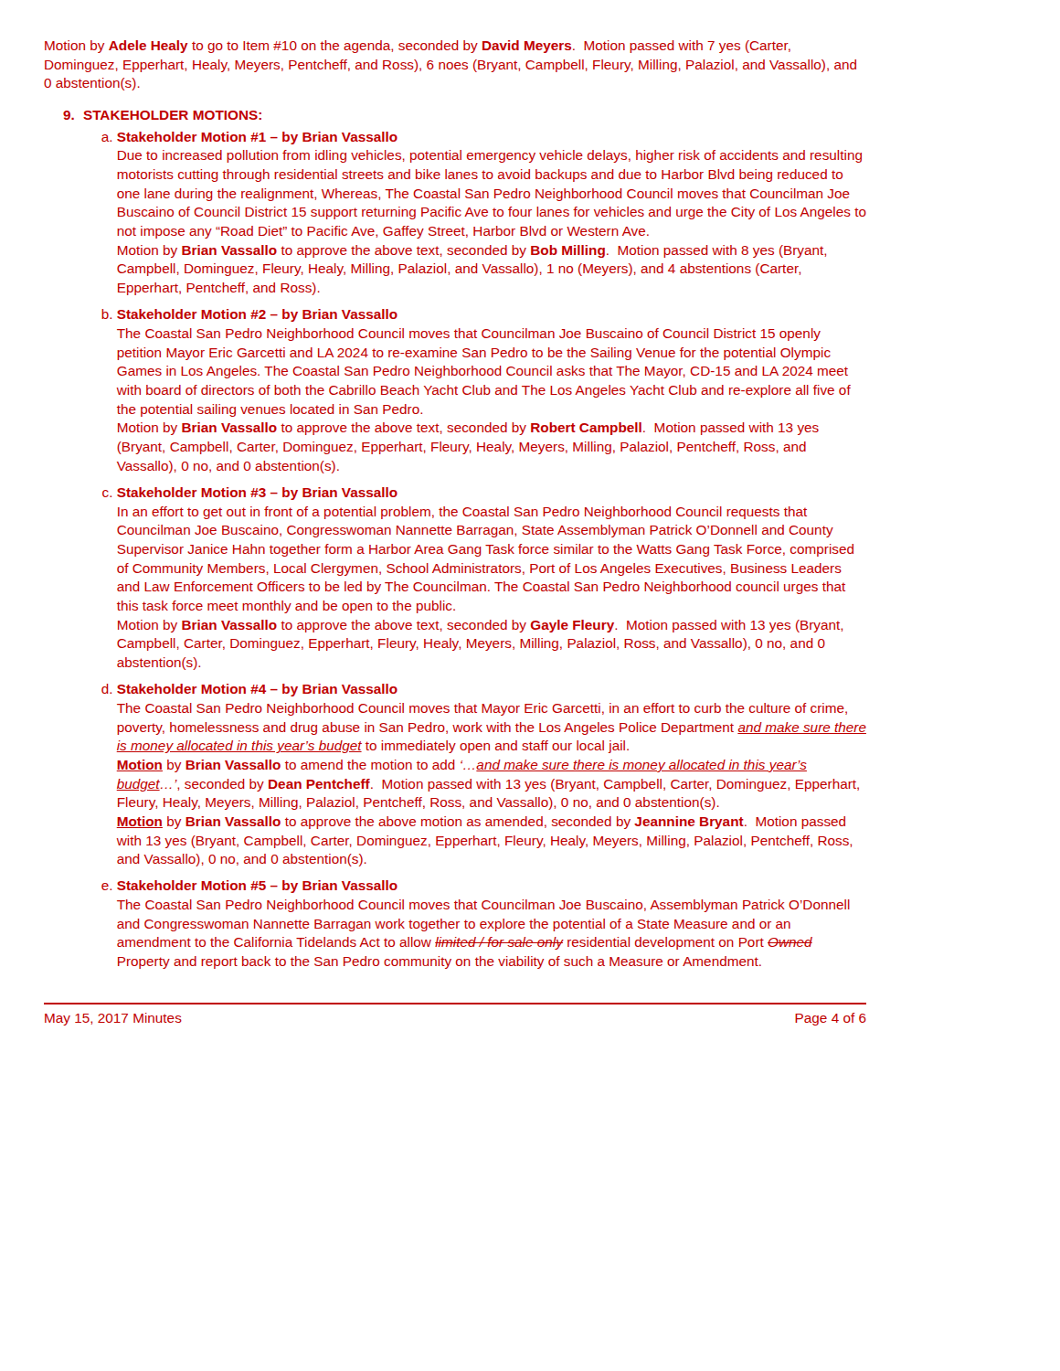Motion by Adele Healy to go to Item #10 on the agenda, seconded by David Meyers. Motion passed with 7 yes (Carter, Dominguez, Epperhart, Healy, Meyers, Pentcheff, and Ross), 6 noes (Bryant, Campbell, Fleury, Milling, Palaziol, and Vassallo), and 0 abstention(s).
9. STAKEHOLDER MOTIONS:
Stakeholder Motion #1 – by Brian Vassallo
Due to increased pollution from idling vehicles, potential emergency vehicle delays, higher risk of accidents and resulting motorists cutting through residential streets and bike lanes to avoid backups and due to Harbor Blvd being reduced to one lane during the realignment, Whereas, The Coastal San Pedro Neighborhood Council moves that Councilman Joe Buscaino of Council District 15 support returning Pacific Ave to four lanes for vehicles and urge the City of Los Angeles to not impose any “Road Diet” to Pacific Ave, Gaffey Street, Harbor Blvd or Western Ave.
Motion by Brian Vassallo to approve the above text, seconded by Bob Milling. Motion passed with 8 yes (Bryant, Campbell, Dominguez, Fleury, Healy, Milling, Palaziol, and Vassallo), 1 no (Meyers), and 4 abstentions (Carter, Epperhart, Pentcheff, and Ross).
Stakeholder Motion #2 – by Brian Vassallo
The Coastal San Pedro Neighborhood Council moves that Councilman Joe Buscaino of Council District 15 openly petition Mayor Eric Garcetti and LA 2024 to re-examine San Pedro to be the Sailing Venue for the potential Olympic Games in Los Angeles. The Coastal San Pedro Neighborhood Council asks that The Mayor, CD-15 and LA 2024 meet with board of directors of both the Cabrillo Beach Yacht Club and The Los Angeles Yacht Club and re-explore all five of the potential sailing venues located in San Pedro.
Motion by Brian Vassallo to approve the above text, seconded by Robert Campbell. Motion passed with 13 yes (Bryant, Campbell, Carter, Dominguez, Epperhart, Fleury, Healy, Meyers, Milling, Palaziol, Pentcheff, Ross, and Vassallo), 0 no, and 0 abstention(s).
Stakeholder Motion #3 – by Brian Vassallo
In an effort to get out in front of a potential problem, the Coastal San Pedro Neighborhood Council requests that Councilman Joe Buscaino, Congresswoman Nannette Barragan, State Assemblyman Patrick O’Donnell and County Supervisor Janice Hahn together form a Harbor Area Gang Task force similar to the Watts Gang Task Force, comprised of Community Members, Local Clergymen, School Administrators, Port of Los Angeles Executives, Business Leaders and Law Enforcement Officers to be led by The Councilman. The Coastal San Pedro Neighborhood council urges that this task force meet monthly and be open to the public.
Motion by Brian Vassallo to approve the above text, seconded by Gayle Fleury. Motion passed with 13 yes (Bryant, Campbell, Carter, Dominguez, Epperhart, Fleury, Healy, Meyers, Milling, Palaziol, Ross, and Vassallo), 0 no, and 0 abstention(s).
Stakeholder Motion #4 – by Brian Vassallo
The Coastal San Pedro Neighborhood Council moves that Mayor Eric Garcetti, in an effort to curb the culture of crime, poverty, homelessness and drug abuse in San Pedro, work with the Los Angeles Police Department and make sure there is money allocated in this year’s budget to immediately open and staff our local jail.
Motion by Brian Vassallo to amend the motion to add ‘…and make sure there is money allocated in this year’s budget…’, seconded by Dean Pentcheff. Motion passed with 13 yes (Bryant, Campbell, Carter, Dominguez, Epperhart, Fleury, Healy, Meyers, Milling, Palaziol, Pentcheff, Ross, and Vassallo), 0 no, and 0 abstention(s).
Motion by Brian Vassallo to approve the above motion as amended, seconded by Jeannine Bryant. Motion passed with 13 yes (Bryant, Campbell, Carter, Dominguez, Epperhart, Fleury, Healy, Meyers, Milling, Palaziol, Pentcheff, Ross, and Vassallo), 0 no, and 0 abstention(s).
Stakeholder Motion #5 – by Brian Vassallo
The Coastal San Pedro Neighborhood Council moves that Councilman Joe Buscaino, Assemblyman Patrick O’Donnell and Congresswoman Nannette Barragan work together to explore the potential of a State Measure and or an amendment to the California Tidelands Act to allow limited / for sale only residential development on Port Owned Property and report back to the San Pedro community on the viability of such a Measure or Amendment.
May 15, 2017 Minutes Page 4 of 6